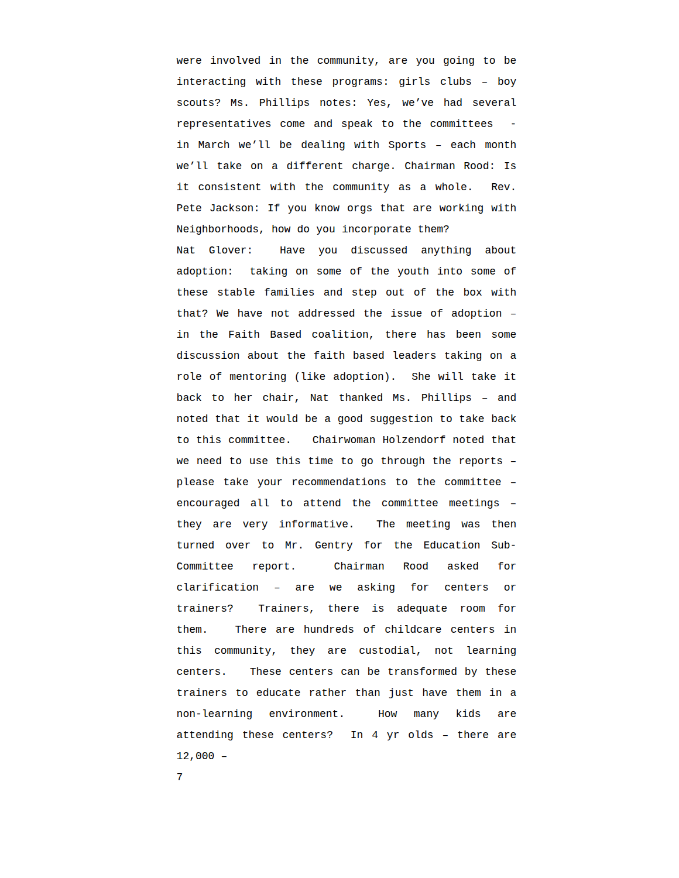were involved in the community, are you going to be interacting with these programs: girls clubs – boy scouts? Ms. Phillips notes: Yes, we’ve had several representatives come and speak to the committees - in March we’ll be dealing with Sports – each month we’ll take on a different charge. Chairman Rood: Is it consistent with the community as a whole. Rev. Pete Jackson: If you know orgs that are working with Neighborhoods, how do you incorporate them?
Nat Glover: Have you discussed anything about adoption: taking on some of the youth into some of these stable families and step out of the box with that? We have not addressed the issue of adoption – in the Faith Based coalition, there has been some discussion about the faith based leaders taking on a role of mentoring (like adoption). She will take it back to her chair, Nat thanked Ms. Phillips – and noted that it would be a good suggestion to take back to this committee. Chairwoman Holzendorf noted that we need to use this time to go through the reports – please take your recommendations to the committee – encouraged all to attend the committee meetings – they are very informative. The meeting was then turned over to Mr. Gentry for the Education Sub-Committee report. Chairman Rood asked for clarification – are we asking for centers or trainers? Trainers, there is adequate room for them. There are hundreds of childcare centers in this community, they are custodial, not learning centers. These centers can be transformed by these trainers to educate rather than just have them in a non-learning environment. How many kids are attending these centers? In 4 yr olds – there are 12,000 –
7